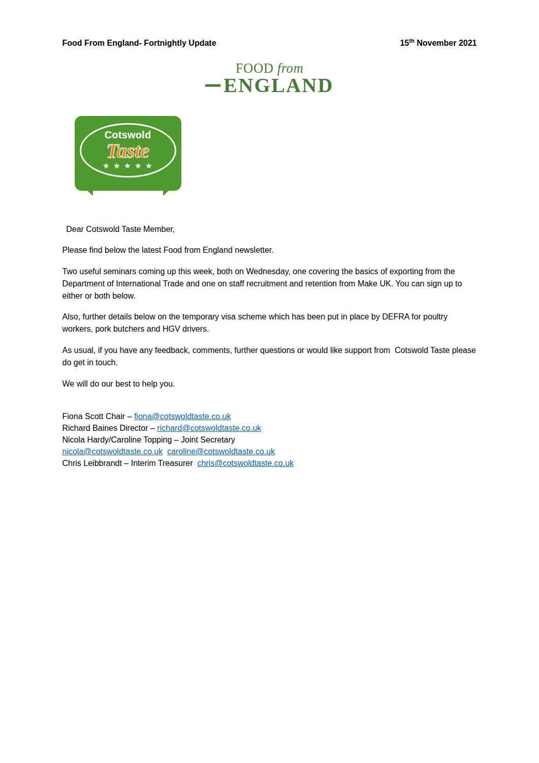Food From England- Fortnightly Update
15th November 2021
FOOD from
ENGLAND
Cotswold
Taste
★ ★ ★ ★ ★
Dear Cotswold Taste Member,
Please find below the latest Food from England newsletter.
Two useful seminars coming up this week, both on Wednesday, one covering the basics of exporting from the Department of International Trade and one on staff recruitment and retention from Make UK. You can sign up to either or both below.
Also, further details below on the temporary visa scheme which has been put in place by DEFRA for poultry workers, pork butchers and HGV drivers.
As usual, if you have any feedback, comments, further questions or would like support from Cotswold Taste please do get in touch.
We will do our best to help you.
Fiona Scott Chair – fiona@cotswoldtaste.co.uk
Richard Baines Director – richard@cotswoldtaste.co.uk
Nicola Hardy/Caroline Topping – Joint Secretary
nicola@cotswoldtaste.co.uk caroline@cotswoldtaste.co.uk
Chris Leibbrandt – Interim Treasurer chris@cotswoldtaste.co.uk